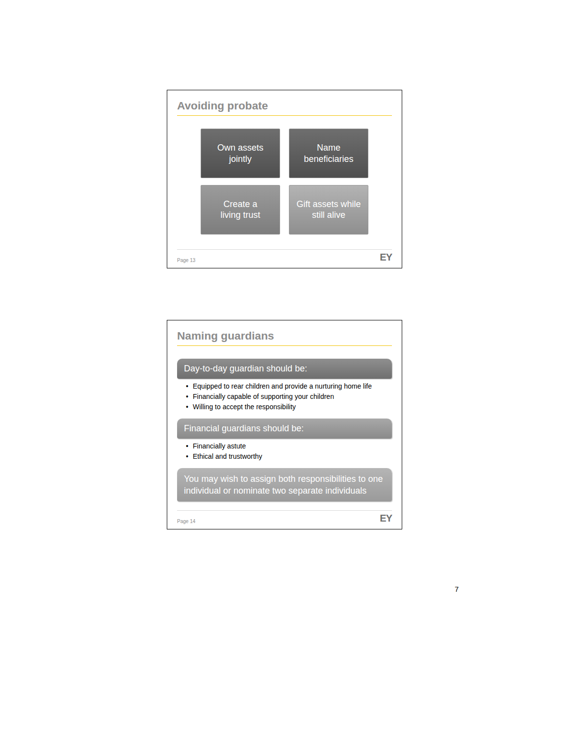Avoiding probate
Own assets
jointly
Name
beneficiaries
Create a
living trust
Gift assets while
still alive
Page 13 EY
Naming guardians
Day-to-day guardian should be:
Equipped to rear children and provide a nurturing home life
Financially capable of supporting your children
Willing to accept the responsibility
Financial guardians should be:
Financially astute
Ethical and trustworthy
You may wish to assign both responsibilities to one individual or nominate two separate individuals
Page 14 EY
7